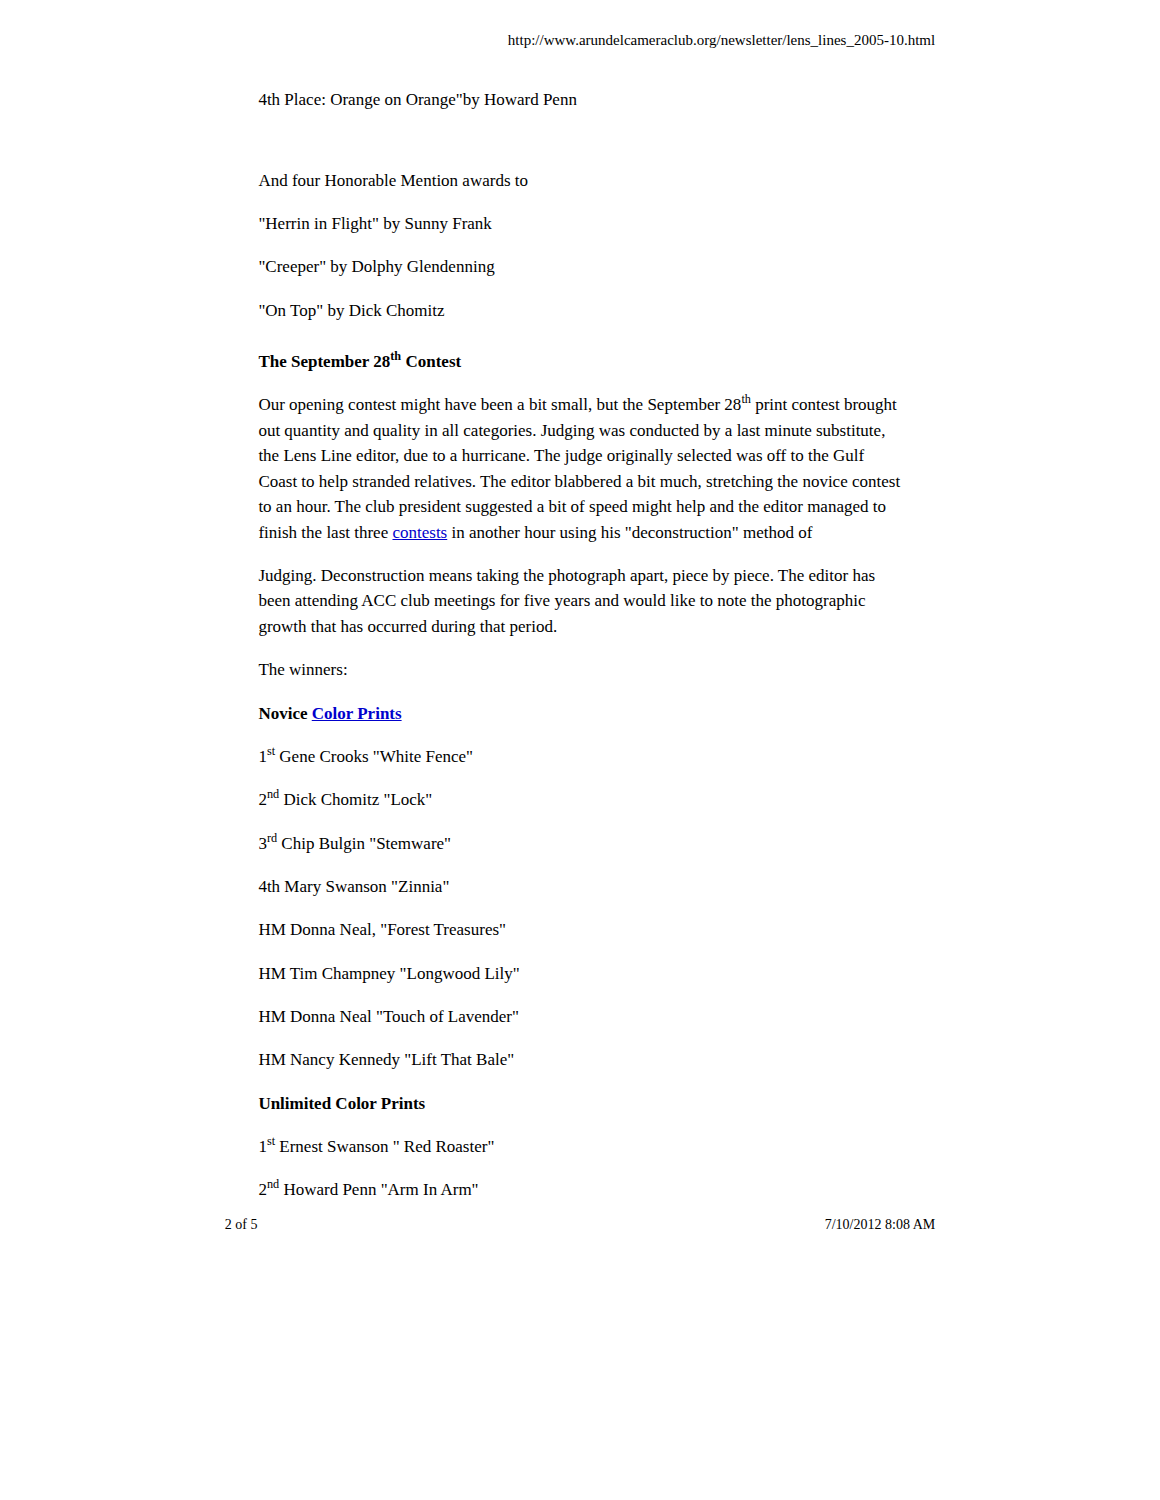http://www.arundelcameraclub.org/newsletter/lens_lines_2005-10.html
4th Place: Orange on Orange"by Howard Penn
And four Honorable Mention awards to
"Herrin in Flight" by Sunny Frank
"Creeper" by Dolphy Glendenning
"On Top" by Dick Chomitz
The September 28th Contest
Our opening contest might have been a bit small, but the September 28th print contest brought out quantity and quality in all categories. Judging was conducted by a last minute substitute, the Lens Line editor, due to a hurricane. The judge originally selected was off to the Gulf Coast to help stranded relatives. The editor blabbered a bit much, stretching the novice contest to an hour. The club president suggested a bit of speed might help and the editor managed to finish the last three contests in another hour using his "deconstruction" method of
Judging. Deconstruction means taking the photograph apart, piece by piece. The editor has been attending ACC club meetings for five years and would like to note the photographic growth that has occurred during that period.
The winners:
Novice Color Prints
1st Gene Crooks "White Fence"
2nd Dick Chomitz "Lock"
3rd Chip Bulgin "Stemware"
4th Mary Swanson "Zinnia"
HM Donna Neal, "Forest Treasures"
HM Tim Champney "Longwood Lily"
HM Donna Neal "Touch of Lavender"
HM Nancy Kennedy "Lift That Bale"
Unlimited Color Prints
1st Ernest Swanson " Red Roaster"
2nd Howard Penn "Arm In Arm"
2 of 5 7/10/2012 8:08 AM